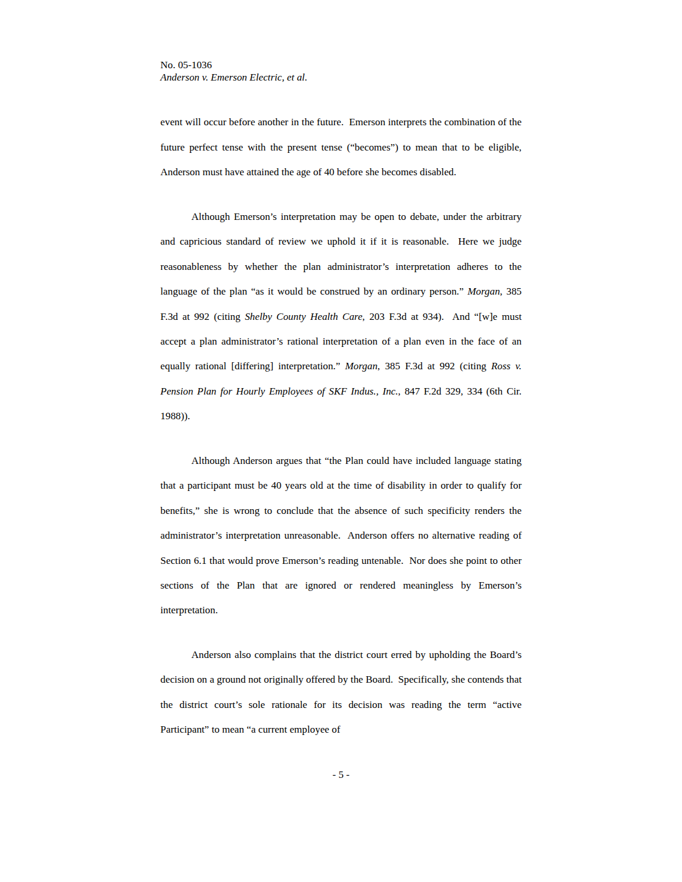No. 05-1036
Anderson v. Emerson Electric, et al.
event will occur before another in the future. Emerson interprets the combination of the future perfect tense with the present tense (“becomes”) to mean that to be eligible, Anderson must have attained the age of 40 before she becomes disabled.
Although Emerson’s interpretation may be open to debate, under the arbitrary and capricious standard of review we uphold it if it is reasonable. Here we judge reasonableness by whether the plan administrator’s interpretation adheres to the language of the plan “as it would be construed by an ordinary person.” Morgan, 385 F.3d at 992 (citing Shelby County Health Care, 203 F.3d at 934). And “[w]e must accept a plan administrator’s rational interpretation of a plan even in the face of an equally rational [differing] interpretation.” Morgan, 385 F.3d at 992 (citing Ross v. Pension Plan for Hourly Employees of SKF Indus., Inc., 847 F.2d 329, 334 (6th Cir. 1988)).
Although Anderson argues that “the Plan could have included language stating that a participant must be 40 years old at the time of disability in order to qualify for benefits,” she is wrong to conclude that the absence of such specificity renders the administrator’s interpretation unreasonable. Anderson offers no alternative reading of Section 6.1 that would prove Emerson’s reading untenable. Nor does she point to other sections of the Plan that are ignored or rendered meaningless by Emerson’s interpretation.
Anderson also complains that the district court erred by upholding the Board’s decision on a ground not originally offered by the Board. Specifically, she contends that the district court’s sole rationale for its decision was reading the term “active Participant” to mean “a current employee of
- 5 -